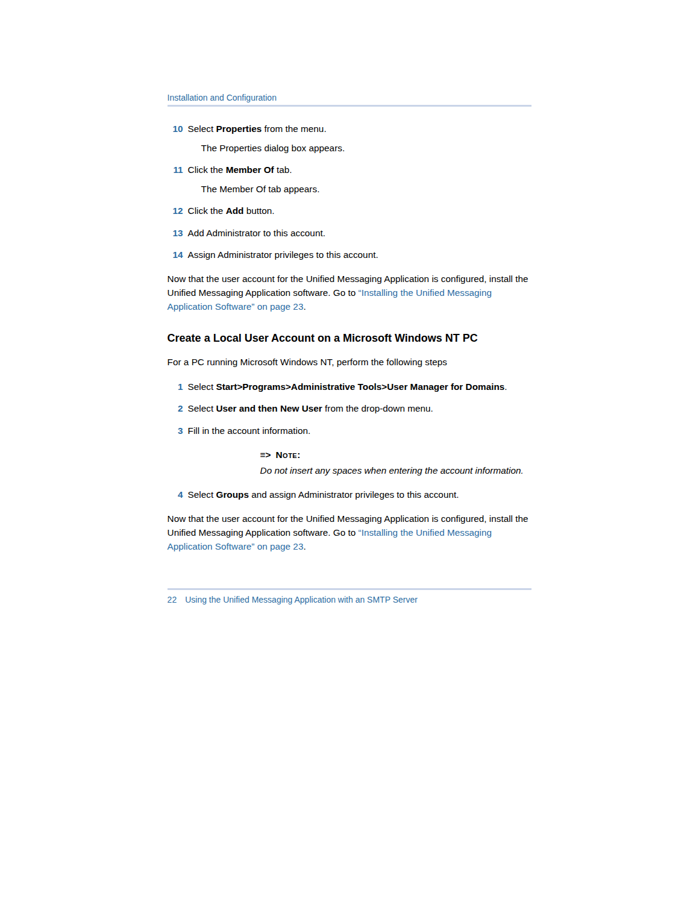Installation and Configuration
10 Select Properties from the menu.
The Properties dialog box appears.
11 Click the Member Of tab.
The Member Of tab appears.
12 Click the Add button.
13 Add Administrator to this account.
14 Assign Administrator privileges to this account.
Now that the user account for the Unified Messaging Application is configured, install the Unified Messaging Application software. Go to “Installing the Unified Messaging Application Software” on page 23.
Create a Local User Account on a Microsoft Windows NT PC
For a PC running Microsoft Windows NT, perform the following steps
1 Select Start>Programs>Administrative Tools>User Manager for Domains.
2 Select User and then New User from the drop-down menu.
3 Fill in the account information.
≡>Note:
Do not insert any spaces when entering the account information.
4 Select Groups and assign Administrator privileges to this account.
Now that the user account for the Unified Messaging Application is configured, install the Unified Messaging Application software. Go to “Installing the Unified Messaging Application Software” on page 23.
22 Using the Unified Messaging Application with an SMTP Server